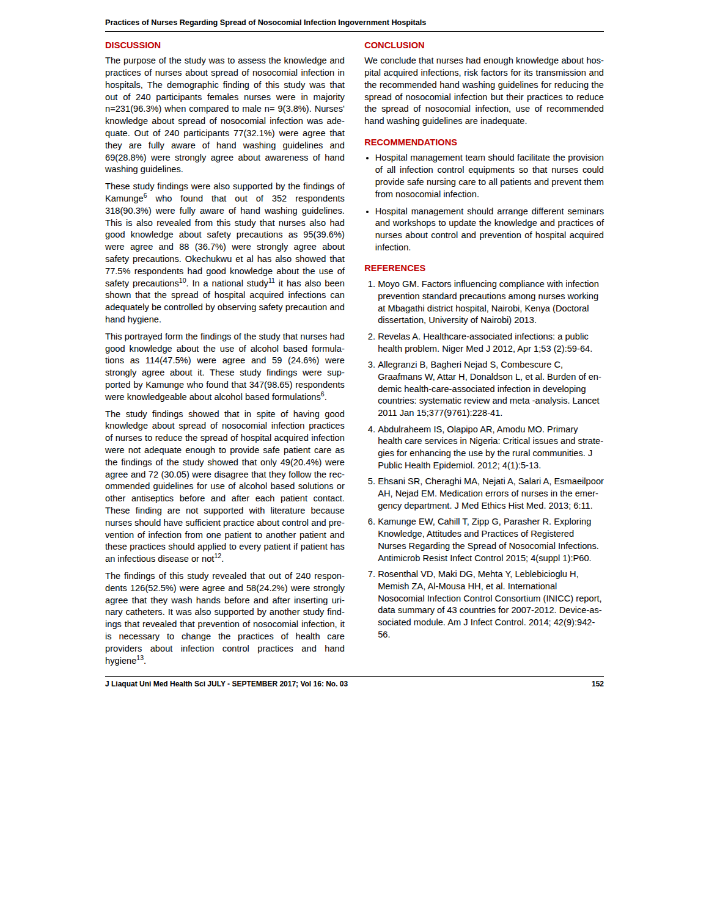Practices of Nurses Regarding Spread of Nosocomial Infection Ingovernment Hospitals
DISCUSSION
The purpose of the study was to assess the knowledge and practices of nurses about spread of nosocomial infection in hospitals, The demographic finding of this study was that out of 240 participants females nurses were in majority n=231(96.3%) when compared to male n= 9(3.8%). Nurses' knowledge about spread of nosocomial infection was adequate. Out of 240 participants 77(32.1%) were agree that they are fully aware of hand washing guidelines and 69(28.8%) were strongly agree about awareness of hand washing guidelines.
These study findings were also supported by the findings of Kamunge6 who found that out of 352 respondents 318(90.3%) were fully aware of hand washing guidelines. This is also revealed from this study that nurses also had good knowledge about safety precautions as 95(39.6%) were agree and 88 (36.7%) were strongly agree about safety precautions. Okechukwu et al has also showed that 77.5% respondents had good knowledge about the use of safety precautions10. In a national study11 it has also been shown that the spread of hospital acquired infections can adequately be controlled by observing safety precaution and hand hygiene.
This portrayed form the findings of the study that nurses had good knowledge about the use of alcohol based formulations as 114(47.5%) were agree and 59 (24.6%) were strongly agree about it. These study findings were supported by Kamunge who found that 347(98.65) respondents were knowledgeable about alcohol based formulations6.
The study findings showed that in spite of having good knowledge about spread of nosocomial infection practices of nurses to reduce the spread of hospital acquired infection were not adequate enough to provide safe patient care as the findings of the study showed that only 49(20.4%) were agree and 72 (30.05) were disagree that they follow the recommended guidelines for use of alcohol based solutions or other antiseptics before and after each patient contact. These finding are not supported with literature because nurses should have sufficient practice about control and prevention of infection from one patient to another patient and these practices should applied to every patient if patient has an infectious disease or not12.
The findings of this study revealed that out of 240 respondents 126(52.5%) were agree and 58(24.2%) were strongly agree that they wash hands before and after inserting urinary catheters. It was also supported by another study findings that revealed that prevention of nosocomial infection, it is necessary to change the practices of health care providers about infection control practices and hand hygiene13.
CONCLUSION
We conclude that nurses had enough knowledge about hospital acquired infections, risk factors for its transmission and the recommended hand washing guidelines for reducing the spread of nosocomial infection but their practices to reduce the spread of nosocomial infection, use of recommended hand washing guidelines are inadequate.
RECOMMENDATIONS
Hospital management team should facilitate the provision of all infection control equipments so that nurses could provide safe nursing care to all patients and prevent them from nosocomial infection.
Hospital management should arrange different seminars and workshops to update the knowledge and practices of nurses about control and prevention of hospital acquired infection.
REFERENCES
Moyo GM. Factors influencing compliance with infection prevention standard precautions among nurses working at Mbagathi district hospital, Nairobi, Kenya (Doctoral dissertation, University of Nairobi) 2013.
Revelas A. Healthcare-associated infections: a public health problem. Niger Med J 2012, Apr 1;53 (2):59-64.
Allegranzi B, Bagheri Nejad S, Combescure C, Graafmans W, Attar H, Donaldson L, et al. Burden of endemic health-care-associated infection in developing countries: systematic review and meta -analysis. Lancet 2011 Jan 15;377(9761):228-41.
Abdulraheem IS, Olapipo AR, Amodu MO. Primary health care services in Nigeria: Critical issues and strategies for enhancing the use by the rural communities. J Public Health Epidemiol. 2012; 4(1):5-13.
Ehsani SR, Cheraghi MA, Nejati A, Salari A, Esmaeilpoor AH, Nejad EM. Medication errors of nurses in the emergency department. J Med Ethics Hist Med. 2013; 6:11.
Kamunge EW, Cahill T, Zipp G, Parasher R. Exploring Knowledge, Attitudes and Practices of Registered Nurses Regarding the Spread of Nosocomial Infections. Antimicrob Resist Infect Control 2015; 4(suppl 1):P60.
Rosenthal VD, Maki DG, Mehta Y, Leblebicioglu H, Memish ZA, Al-Mousa HH, et al. International Nosocomial Infection Control Consortium (INICC) report, data summary of 43 countries for 2007-2012. Device-associated module. Am J Infect Control. 2014; 42(9):942-56.
J Liaquat Uni Med Health Sci JULY - SEPTEMBER 2017; Vol 16: No. 03 152